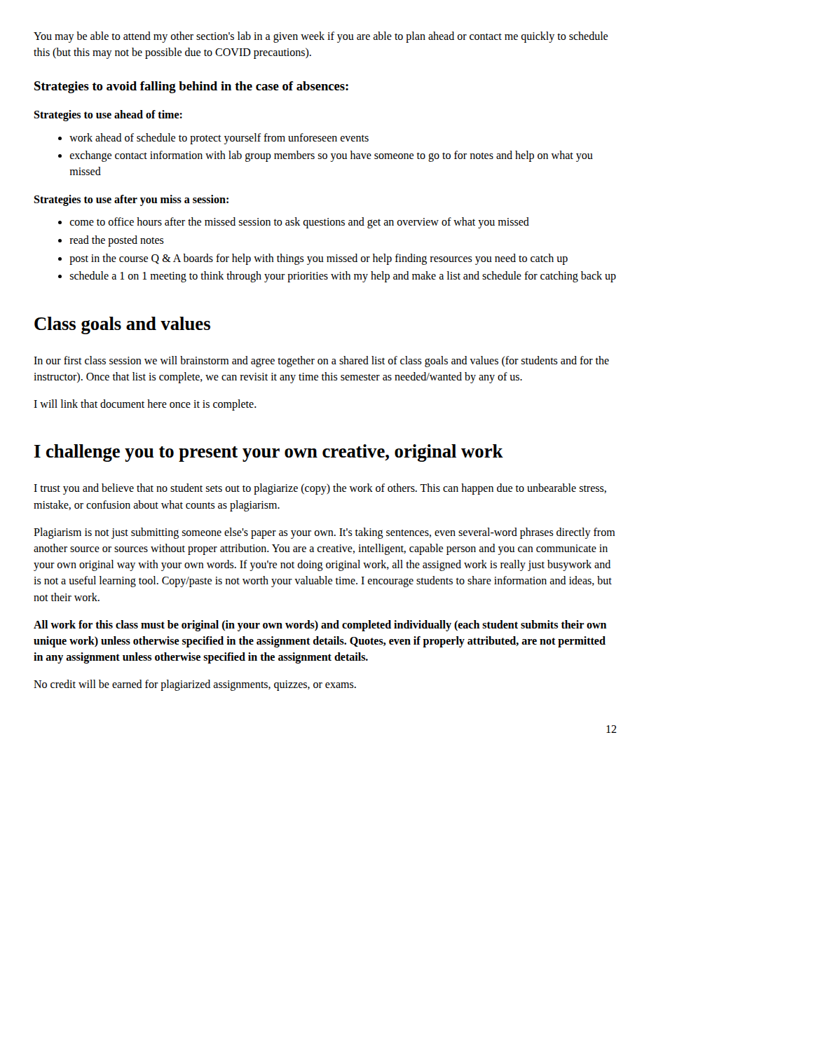You may be able to attend my other section's lab in a given week if you are able to plan ahead or contact me quickly to schedule this (but this may not be possible due to COVID precautions).
Strategies to avoid falling behind in the case of absences:
Strategies to use ahead of time:
work ahead of schedule to protect yourself from unforeseen events
exchange contact information with lab group members so you have someone to go to for notes and help on what you missed
Strategies to use after you miss a session:
come to office hours after the missed session to ask questions and get an overview of what you missed
read the posted notes
post in the course Q & A boards for help with things you missed or help finding resources you need to catch up
schedule a 1 on 1 meeting to think through your priorities with my help and make a list and schedule for catching back up
Class goals and values
In our first class session we will brainstorm and agree together on a shared list of class goals and values (for students and for the instructor). Once that list is complete, we can revisit it any time this semester as needed/wanted by any of us.
I will link that document here once it is complete.
I challenge you to present your own creative, original work
I trust you and believe that no student sets out to plagiarize (copy) the work of others. This can happen due to unbearable stress, mistake, or confusion about what counts as plagiarism.
Plagiarism is not just submitting someone else's paper as your own. It's taking sentences, even several-word phrases directly from another source or sources without proper attribution. You are a creative, intelligent, capable person and you can communicate in your own original way with your own words. If you're not doing original work, all the assigned work is really just busywork and is not a useful learning tool. Copy/paste is not worth your valuable time. I encourage students to share information and ideas, but not their work.
All work for this class must be original (in your own words) and completed individually (each student submits their own unique work) unless otherwise specified in the assignment details. Quotes, even if properly attributed, are not permitted in any assignment unless otherwise specified in the assignment details.
No credit will be earned for plagiarized assignments, quizzes, or exams.
12